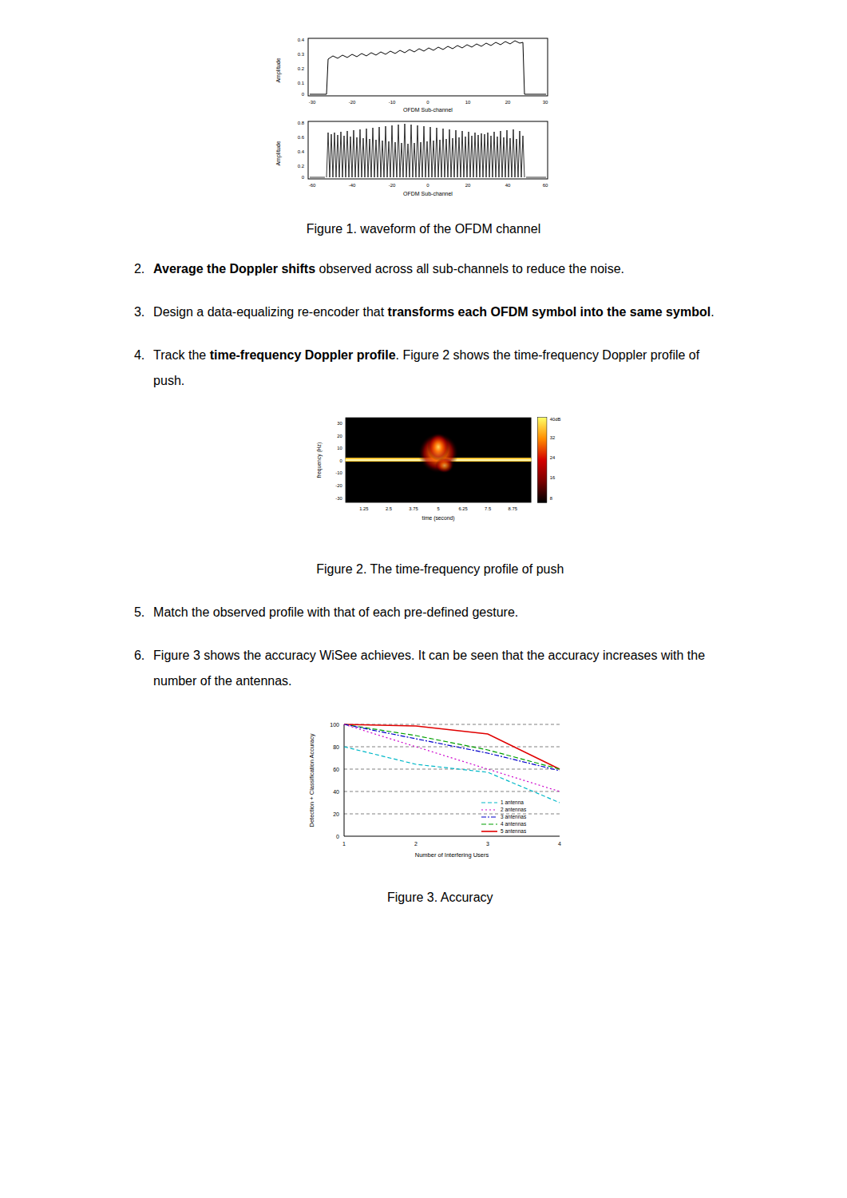0.4 0.3 0.2 0.1 0 -30 -20 -10 0 10 20 30 Amplitude OFDM Sub-channel 0.8 0.6 0.4 0.2 0 -60 -40 -20 0 20 40 60 Amplitude OFDM Sub-channel
Figure 1. waveform of the OFDM channel
Average the Doppler shifts observed across all sub-channels to reduce the noise.
Design a data-equalizing re-encoder that transforms each OFDM symbol into the same symbol.
Track the time-frequency Doppler profile. Figure 2 shows the time-frequency Doppler profile of push.
30 20 10 0 -10 -20 -30 frequency (Hz) 1.25 2.5 3.75 5 6.25 7.5 8.75 time (second) 40dB 32 24 16 8
Figure 2. The time-frequency profile of push
Match the observed profile with that of each pre-defined gesture.
Figure 3 shows the accuracy WiSee achieves. It can be seen that the accuracy increases with the number of the antennas.
100 80 60 40 20 0 Detection + Classification Accuracy 1 2 3 4 Number of Interfering Users 1 antenna 2 antennas 3 antennas 4 antennas 5 antennas
Figure 3. Accuracy